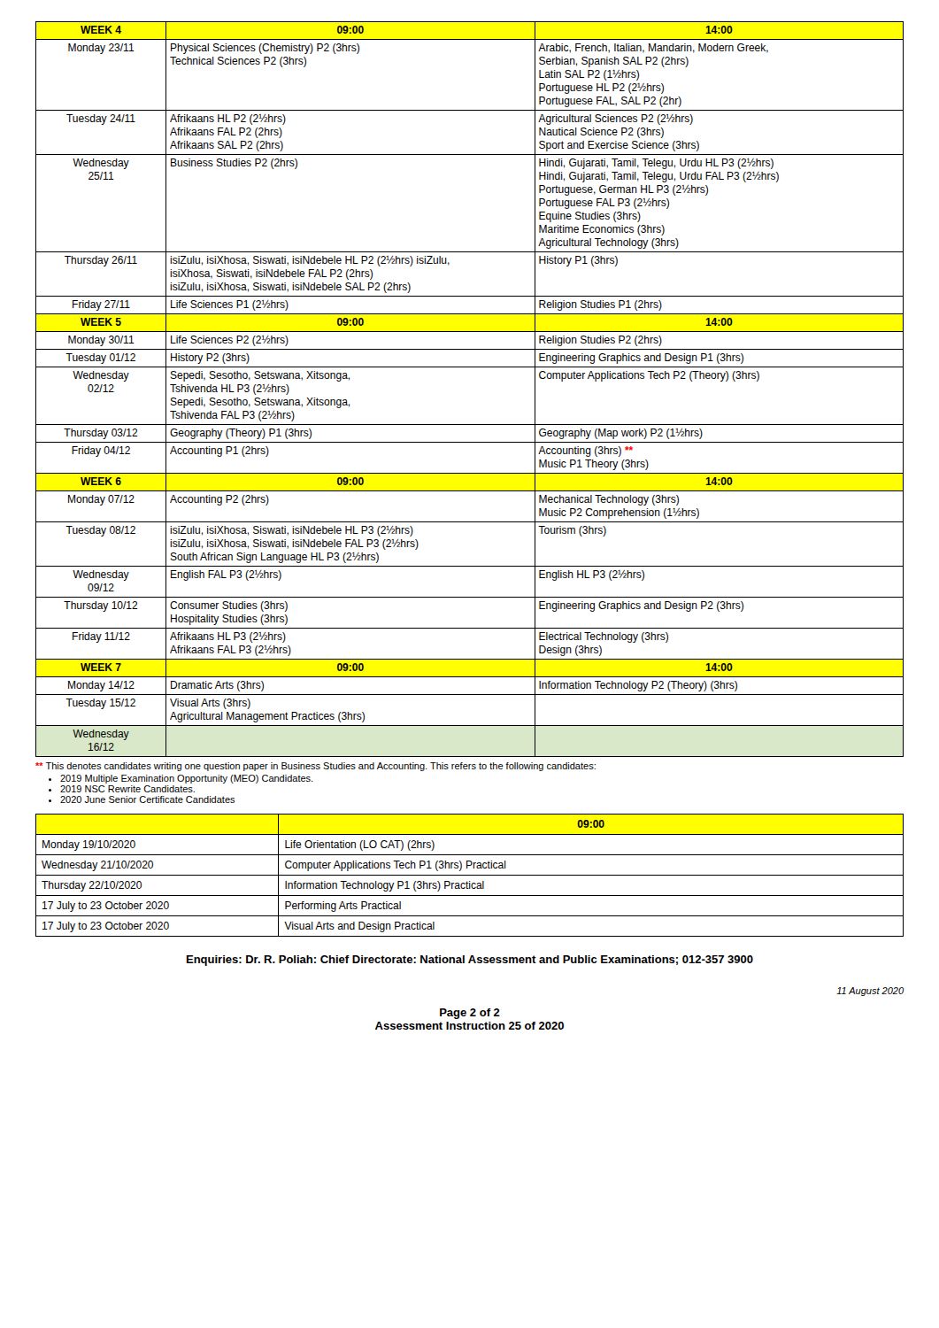| WEEK 4 | 09:00 | 14:00 |
| Monday 23/11 | Physical Sciences (Chemistry) P2 (3hrs) Technical Sciences P2 (3hrs) | Arabic, French, Italian, Mandarin, Modern Greek, Serbian, Spanish SAL P2 (2hrs) Latin SAL P2 (1½hrs) Portuguese HL P2 (2½hrs) Portuguese FAL, SAL P2 (2hr) |
| Tuesday 24/11 | Afrikaans HL P2 (2½hrs) Afrikaans FAL P2 (2hrs) Afrikaans SAL P2 (2hrs) | Agricultural Sciences P2 (2½hrs) Nautical Science P2 (3hrs) Sport and Exercise Science (3hrs) |
| Wednesday 25/11 | Business Studies P2 (2hrs) | Hindi, Gujarati, Tamil, Telegu, Urdu HL P3 (2½hrs) Hindi, Gujarati, Tamil, Telegu, Urdu FAL P3 (2½hrs) Portuguese, German HL P3 (2½hrs) Portuguese FAL P3 (2½hrs) Equine Studies (3hrs) Maritime Economics (3hrs) Agricultural Technology (3hrs) |
| Thursday 26/11 | isiZulu, isiXhosa, Siswati, isiNdebele HL P2 (2½hrs) isiZulu, isiXhosa, Siswati, isiNdebele FAL P2 (2hrs) isiZulu, isiXhosa, Siswati, isiNdebele SAL P2 (2hrs) | History P1 (3hrs) |
| Friday 27/11 | Life Sciences P1 (2½hrs) | Religion Studies P1 (2hrs) |
| WEEK 5 | 09:00 | 14:00 |
| Monday 30/11 | Life Sciences P2 (2½hrs) | Religion Studies P2 (2hrs) |
| Tuesday 01/12 | History P2 (3hrs) | Engineering Graphics and Design P1 (3hrs) |
| Wednesday 02/12 | Sepedi, Sesotho, Setswana, Xitsonga, Tshivenda HL P3 (2½hrs) Sepedi, Sesotho, Setswana, Xitsonga, Tshivenda FAL P3 (2½hrs) | Computer Applications Tech P2 (Theory) (3hrs) |
| Thursday 03/12 | Geography (Theory) P1 (3hrs) | Geography (Map work) P2 (1½hrs) |
| Friday 04/12 | Accounting P1 (2hrs) | Accounting (3hrs) ** Music P1 Theory (3hrs) |
| WEEK 6 | 09:00 | 14:00 |
| Monday 07/12 | Accounting P2 (2hrs) | Mechanical Technology (3hrs) Music P2 Comprehension (1½hrs) |
| Tuesday 08/12 | isiZulu, isiXhosa, Siswati, isiNdebele HL P3 (2½hrs) isiZulu, isiXhosa, Siswati, isiNdebele FAL P3 (2½hrs) South African Sign Language HL P3 (2½hrs) | Tourism (3hrs) |
| Wednesday 09/12 | English FAL P3 (2½hrs) | English HL P3 (2½hrs) |
| Thursday 10/12 | Consumer Studies (3hrs) Hospitality Studies (3hrs) | Engineering Graphics and Design P2 (3hrs) |
| Friday 11/12 | Afrikaans HL P3 (2½hrs) Afrikaans FAL P3 (2½hrs) | Electrical Technology (3hrs) Design (3hrs) |
| WEEK 7 | 09:00 | 14:00 |
| Monday 14/12 | Dramatic Arts (3hrs) | Information Technology P2 (Theory) (3hrs) |
| Tuesday 15/12 | Visual Arts (3hrs) Agricultural Management Practices (3hrs) | |
| Wednesday 16/12 | | |
** This denotes candidates writing one question paper in Business Studies and Accounting. This refers to the following candidates:
2019 Multiple Examination Opportunity (MEO) Candidates.
2019 NSC Rewrite Candidates.
2020 June Senior Certificate Candidates
| | 09:00 |
| Monday 19/10/2020 | Life Orientation (LO CAT) (2hrs) |
| Wednesday 21/10/2020 | Computer Applications Tech P1 (3hrs) Practical |
| Thursday 22/10/2020 | Information Technology P1 (3hrs) Practical |
| 17 July to 23 October 2020 | Performing Arts Practical |
| 17 July to 23 October 2020 | Visual Arts and Design Practical |
Enquiries: Dr. R. Poliah: Chief Directorate: National Assessment and Public Examinations; 012-357 3900
11 August 2020
Page 2 of 2
Assessment Instruction 25 of 2020